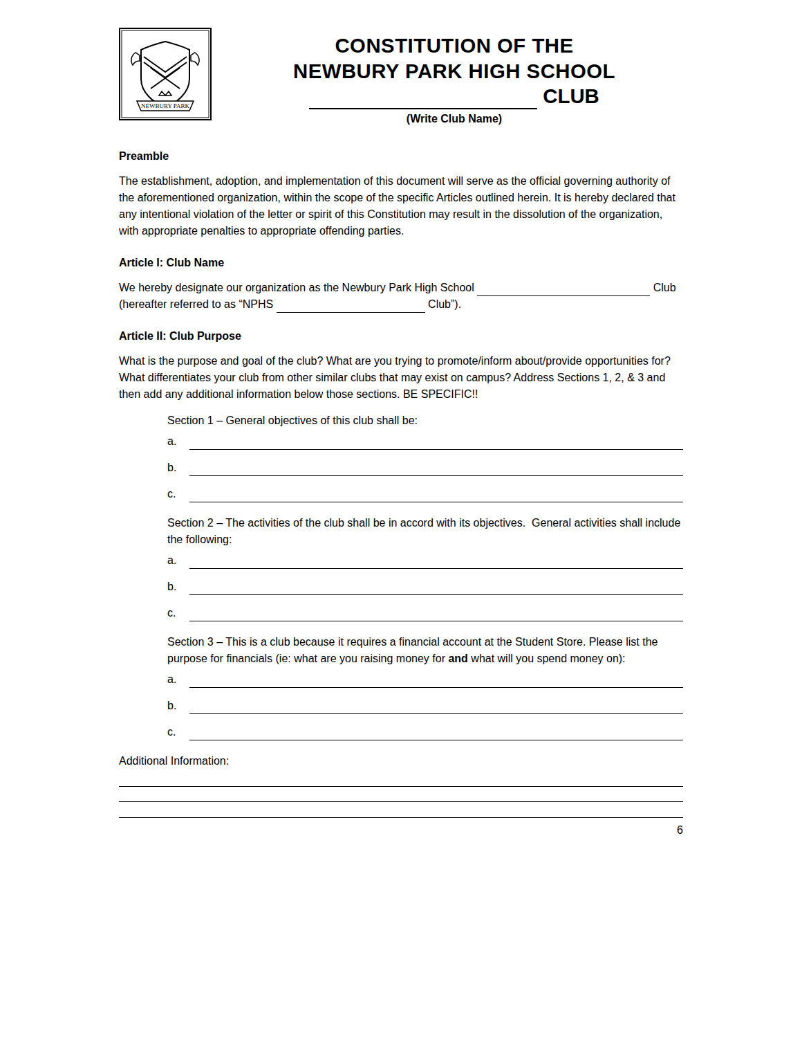NEWBURY PARK
CONSTITUTION OF THE
NEWBURY PARK HIGH SCHOOL
CLUB
(Write Club Name)
Preamble
The establishment, adoption, and implementation of this document will serve as the official governing authority of the aforementioned organization, within the scope of the specific Articles outlined herein. It is hereby declared that any intentional violation of the letter or spirit of this Constitution may result in the dissolution of the organization, with appropriate penalties to appropriate offending parties.
Article I: Club Name
We hereby designate our organization as the Newbury Park High School Club (hereafter referred to as “NPHS Club”).
Article II: Club Purpose
What is the purpose and goal of the club? What are you trying to promote/inform about/provide opportunities for? What differentiates your club from other similar clubs that may exist on campus? Address Sections 1, 2, & 3 and then add any additional information below those sections. BE SPECIFIC!!
Section 1 – General objectives of this club shall be:
Section 2 – The activities of the club shall be in accord with its objectives. General activities shall include the following:
Section 3 – This is a club because it requires a financial account at the Student Store. Please list the purpose for financials (ie: what are you raising money for and what will you spend money on):
Additional Information:
6